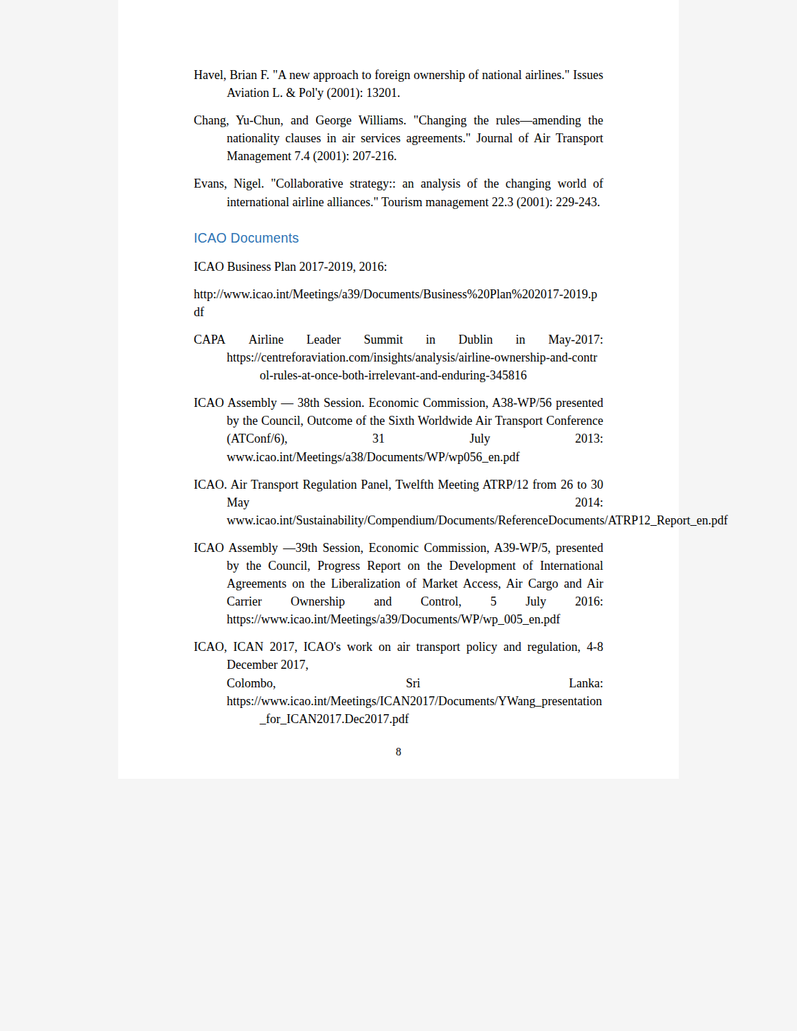Havel, Brian F. "A new approach to foreign ownership of national airlines." Issues Aviation L. & Pol'y (2001): 13201.
Chang, Yu-Chun, and George Williams. "Changing the rules—amending the nationality clauses in air services agreements." Journal of Air Transport Management 7.4 (2001): 207-216.
Evans, Nigel. "Collaborative strategy:: an analysis of the changing world of international airline alliances." Tourism management 22.3 (2001): 229-243.
ICAO Documents
ICAO Business Plan 2017-2019, 2016:
http://www.icao.int/Meetings/a39/Documents/Business%20Plan%202017-2019.pdf
CAPA Airline Leader Summit in Dublin in May-2017: https://centreforaviation.com/insights/analysis/airline-ownership-and-control-rules-at-once-both-irrelevant-and-enduring-345816
ICAO Assembly — 38th Session. Economic Commission, A38-WP/56 presented by the Council, Outcome of the Sixth Worldwide Air Transport Conference (ATConf/6), 31 July 2013: www.icao.int/Meetings/a38/Documents/WP/wp056_en.pdf
ICAO. Air Transport Regulation Panel, Twelfth Meeting ATRP/12 from 26 to 30 May 2014: www.icao.int/Sustainability/Compendium/Documents/ReferenceDocuments/ATRP12_Report_en.pdf
ICAO Assembly —39th Session, Economic Commission, A39-WP/5, presented by the Council, Progress Report on the Development of International Agreements on the Liberalization of Market Access, Air Cargo and Air Carrier Ownership and Control, 5 July 2016: https://www.icao.int/Meetings/a39/Documents/WP/wp_005_en.pdf
ICAO, ICAN 2017, ICAO's work on air transport policy and regulation, 4-8 December 2017, Colombo, Sri Lanka: https://www.icao.int/Meetings/ICAN2017/Documents/YWang_presentation_for_ICAN2017.Dec2017.pdf
8